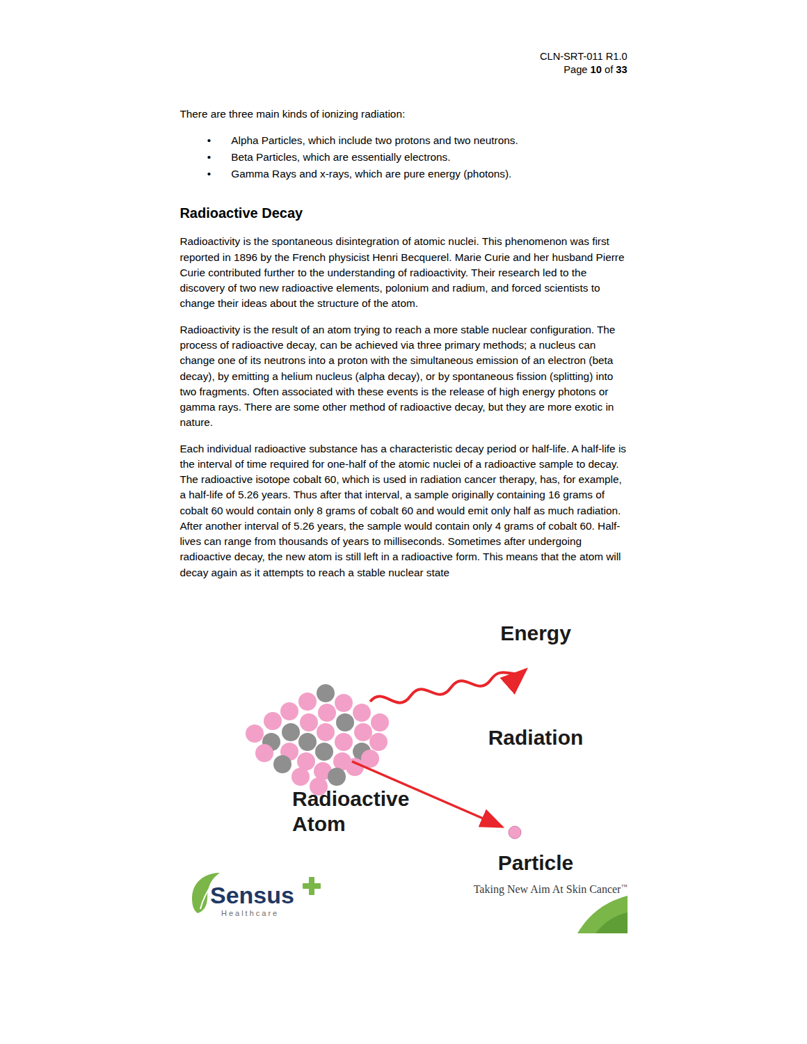CLN-SRT-011 R1.0
Page 10 of 33
There are three main kinds of ionizing radiation:
Alpha Particles, which include two protons and two neutrons.
Beta Particles, which are essentially electrons.
Gamma Rays and x-rays, which are pure energy (photons).
Radioactive Decay
Radioactivity is the spontaneous disintegration of atomic nuclei. This phenomenon was first reported in 1896 by the French physicist Henri Becquerel. Marie Curie and her husband Pierre Curie contributed further to the understanding of radioactivity. Their research led to the discovery of two new radioactive elements, polonium and radium, and forced scientists to change their ideas about the structure of the atom.
Radioactivity is the result of an atom trying to reach a more stable nuclear configuration. The process of radioactive decay, can be achieved via three primary methods; a nucleus can change one of its neutrons into a proton with the simultaneous emission of an electron (beta decay), by emitting a helium nucleus (alpha decay), or by spontaneous fission (splitting) into two fragments. Often associated with these events is the release of high energy photons or gamma rays. There are some other method of radioactive decay, but they are more exotic in nature.
Each individual radioactive substance has a characteristic decay period or half-life. A half-life is the interval of time required for one-half of the atomic nuclei of a radioactive sample to decay. The radioactive isotope cobalt 60, which is used in radiation cancer therapy, has, for example, a half-life of 5.26 years. Thus after that interval, a sample originally containing 16 grams of cobalt 60 would contain only 8 grams of cobalt 60 and would emit only half as much radiation. After another interval of 5.26 years, the sample would contain only 4 grams of cobalt 60. Half-lives can range from thousands of years to milliseconds. Sometimes after undergoing radioactive decay, the new atom is still left in a radioactive form. This means that the atom will decay again as it attempts to reach a stable nuclear state
Energy Radiation Particle Radioactive Atom
Sensus Healthcare
Taking New Aim At Skin Cancer™